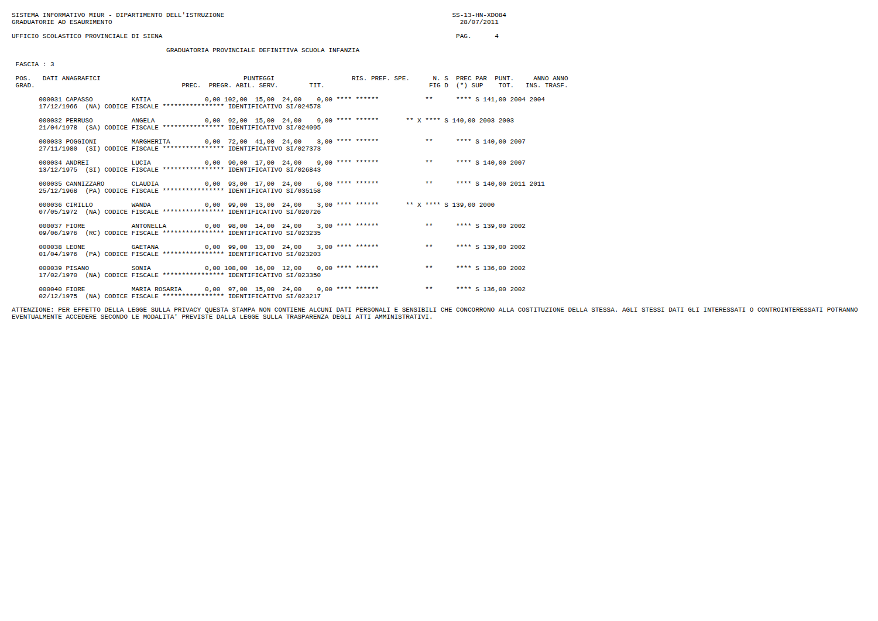SISTEMA INFORMATIVO MIUR - DIPARTIMENTO DELL'ISTRUZIONE                                                           SS-13-HN-XDO84
GRADUATORIE AD ESAURIMENTO                                                                                          28/07/2011

UFFICIO SCOLASTICO PROVINCIALE DI SIENA                                                                            PAG.      4

                                        GRADUATORIA PROVINCIALE DEFINITIVA SCUOLA INFANZIA

 FASCIA : 3

 POS.   DATI ANAGRAFICI                                     PUNTEGGI                    RIS. PREF. SPE.      N. S  PREC PAR  PUNT.     ANNO ANNO
 GRAD.                                      PREC.  PREGR. ABIL. SERV.        TIT.                           FIG D  (*) SUP    TOT.   INS. TRASF.

       000031 CAPASSO          KATIA              0,00 102,00  15,00  24,00    0,00 **** ******            **      **** S 141,00 2004 2004
       17/12/1966  (NA) CODICE FISCALE **************** IDENTIFICATIVO SI/024578

       000032 PERRUSO          ANGELA             0,00  92,00  15,00  24,00    9,00 **** ******       ** X **** S 140,00 2003 2003
       21/04/1978  (SA) CODICE FISCALE **************** IDENTIFICATIVO SI/024095

       000033 POGGIONI         MARGHERITA         0,00  72,00  41,00  24,00    3,00 **** ******            **      **** S 140,00 2007
       27/11/1980  (SI) CODICE FISCALE **************** IDENTIFICATIVO SI/027373

       000034 ANDREI           LUCIA              0,00  90,00  17,00  24,00    9,00 **** ******            **      **** S 140,00 2007
       13/12/1975  (SI) CODICE FISCALE **************** IDENTIFICATIVO SI/026843

       000035 CANNIZZARO       CLAUDIA            0,00  93,00  17,00  24,00    6,00 **** ******            **      **** S 140,00 2011 2011
       25/12/1968  (PA) CODICE FISCALE **************** IDENTIFICATIVO SI/035158

       000036 CIRILLO          WANDA              0,00  99,00  13,00  24,00    3,00 **** ******       ** X **** S 139,00 2000
       07/05/1972  (NA) CODICE FISCALE **************** IDENTIFICATIVO SI/020726

       000037 FIORE            ANTONELLA          0,00  98,00  14,00  24,00    3,00 **** ******            **      **** S 139,00 2002
       09/06/1976  (RC) CODICE FISCALE **************** IDENTIFICATIVO SI/023235

       000038 LEONE            GAETANA            0,00  99,00  13,00  24,00    3,00 **** ******            **      **** S 139,00 2002
       01/04/1976  (PA) CODICE FISCALE **************** IDENTIFICATIVO SI/023203

       000039 PISANO           SONIA              0,00 108,00  16,00  12,00    0,00 **** ******            **      **** S 136,00 2002
       17/02/1970  (NA) CODICE FISCALE **************** IDENTIFICATIVO SI/023350

       000040 FIORE            MARIA ROSARIA      0,00  97,00  15,00  24,00    0,00 **** ******            **      **** S 136,00 2002
       02/12/1975  (NA) CODICE FISCALE **************** IDENTIFICATIVO SI/023217
ATTENZIONE: PER EFFETTO DELLA LEGGE SULLA PRIVACY QUESTA STAMPA NON CONTIENE ALCUNI DATI PERSONALI E SENSIBILI CHE CONCORRONO ALLA COSTITUZIONE DELLA STESSA. AGLI STESSI DATI GLI INTERESSATI O CONTROINTERESSATI POTRANNO EVENTUALMENTE ACCEDERE SECONDO LE MODALITA' PREVISTE DALLA LEGGE SULLA TRASPARENZA DEGLI ATTI AMMINISTRATIVI.